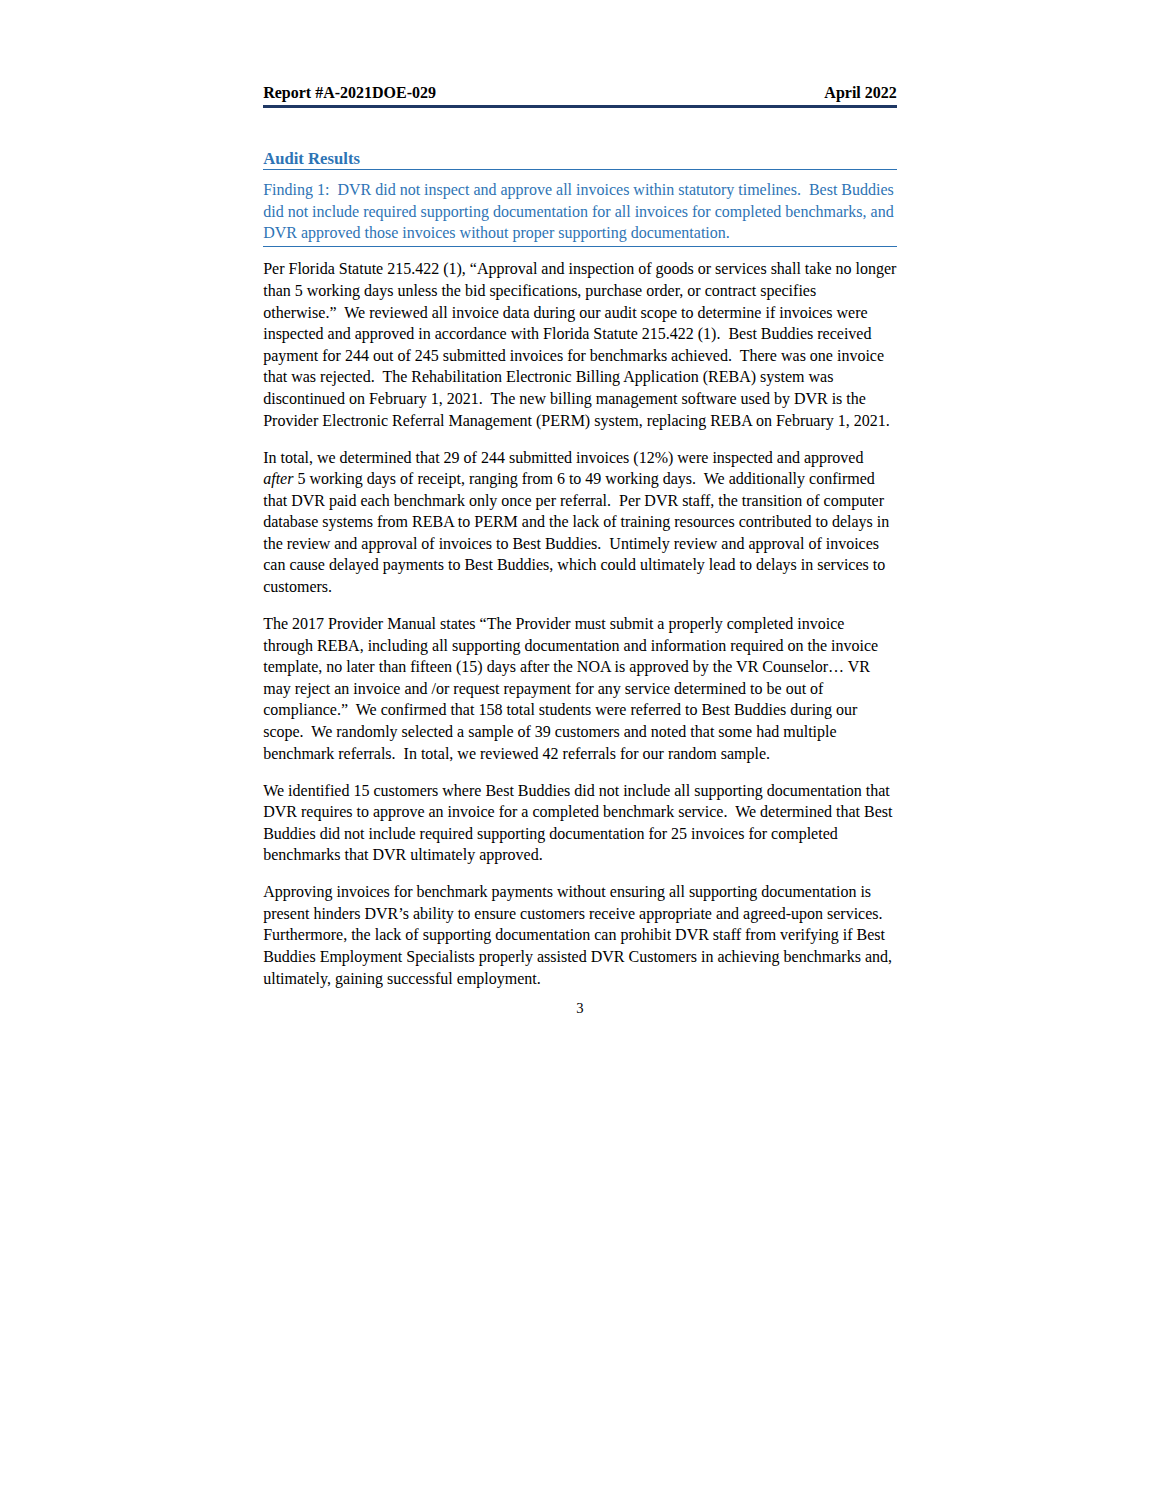Report #A-2021DOE-029 April 2022
Audit Results
Finding 1: DVR did not inspect and approve all invoices within statutory timelines. Best Buddies did not include required supporting documentation for all invoices for completed benchmarks, and DVR approved those invoices without proper supporting documentation.
Per Florida Statute 215.422 (1), “Approval and inspection of goods or services shall take no longer than 5 working days unless the bid specifications, purchase order, or contract specifies otherwise.” We reviewed all invoice data during our audit scope to determine if invoices were inspected and approved in accordance with Florida Statute 215.422 (1). Best Buddies received payment for 244 out of 245 submitted invoices for benchmarks achieved. There was one invoice that was rejected. The Rehabilitation Electronic Billing Application (REBA) system was discontinued on February 1, 2021. The new billing management software used by DVR is the Provider Electronic Referral Management (PERM) system, replacing REBA on February 1, 2021.
In total, we determined that 29 of 244 submitted invoices (12%) were inspected and approved after 5 working days of receipt, ranging from 6 to 49 working days. We additionally confirmed that DVR paid each benchmark only once per referral. Per DVR staff, the transition of computer database systems from REBA to PERM and the lack of training resources contributed to delays in the review and approval of invoices to Best Buddies. Untimely review and approval of invoices can cause delayed payments to Best Buddies, which could ultimately lead to delays in services to customers.
The 2017 Provider Manual states “The Provider must submit a properly completed invoice through REBA, including all supporting documentation and information required on the invoice template, no later than fifteen (15) days after the NOA is approved by the VR Counselor… VR may reject an invoice and /or request repayment for any service determined to be out of compliance.” We confirmed that 158 total students were referred to Best Buddies during our scope. We randomly selected a sample of 39 customers and noted that some had multiple benchmark referrals. In total, we reviewed 42 referrals for our random sample.
We identified 15 customers where Best Buddies did not include all supporting documentation that DVR requires to approve an invoice for a completed benchmark service. We determined that Best Buddies did not include required supporting documentation for 25 invoices for completed benchmarks that DVR ultimately approved.
Approving invoices for benchmark payments without ensuring all supporting documentation is present hinders DVR’s ability to ensure customers receive appropriate and agreed-upon services. Furthermore, the lack of supporting documentation can prohibit DVR staff from verifying if Best Buddies Employment Specialists properly assisted DVR Customers in achieving benchmarks and, ultimately, gaining successful employment.
3